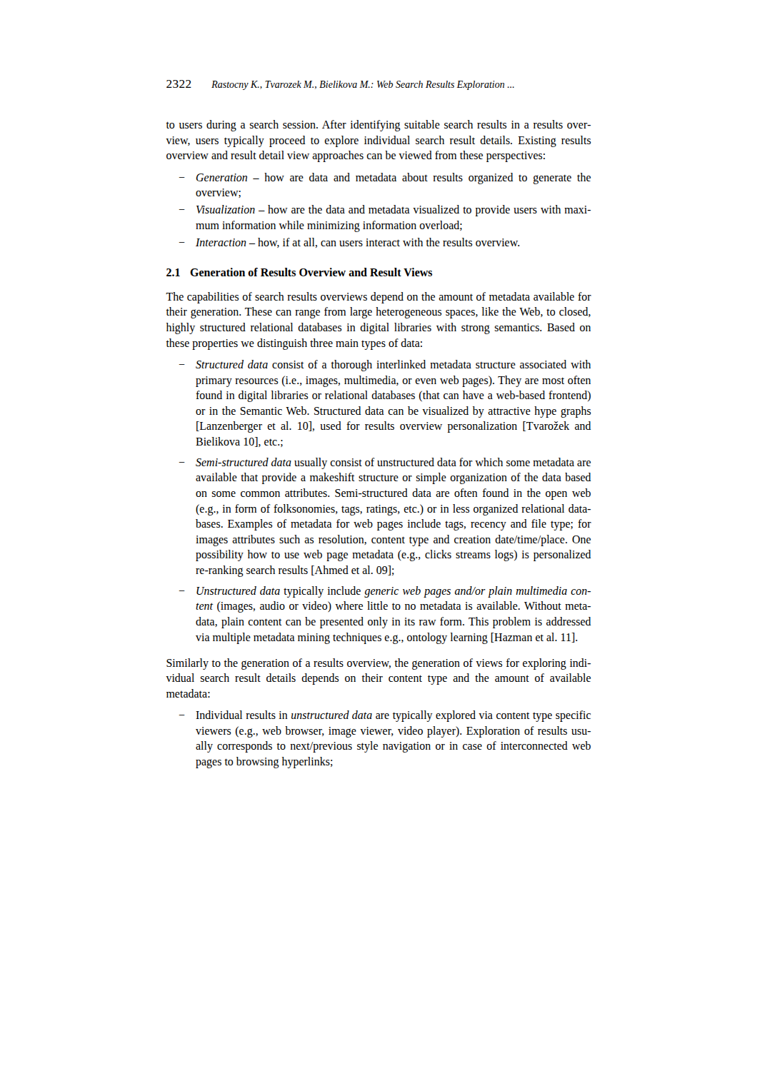2322 Rastocny K., Tvarozek M., Bielikova M.: Web Search Results Exploration ...
to users during a search session. After identifying suitable search results in a results overview, users typically proceed to explore individual search result details. Existing results overview and result detail view approaches can be viewed from these perspectives:
Generation – how are data and metadata about results organized to generate the overview;
Visualization – how are the data and metadata visualized to provide users with maximum information while minimizing information overload;
Interaction – how, if at all, can users interact with the results overview.
2.1 Generation of Results Overview and Result Views
The capabilities of search results overviews depend on the amount of metadata available for their generation. These can range from large heterogeneous spaces, like the Web, to closed, highly structured relational databases in digital libraries with strong semantics. Based on these properties we distinguish three main types of data:
Structured data consist of a thorough interlinked metadata structure associated with primary resources (i.e., images, multimedia, or even web pages). They are most often found in digital libraries or relational databases (that can have a web-based frontend) or in the Semantic Web. Structured data can be visualized by attractive hype graphs [Lanzenberger et al. 10], used for results overview personalization [Tvarožek and Bielikova 10], etc.;
Semi-structured data usually consist of unstructured data for which some metadata are available that provide a makeshift structure or simple organization of the data based on some common attributes. Semi-structured data are often found in the open web (e.g., in form of folksonomies, tags, ratings, etc.) or in less organized relational databases. Examples of metadata for web pages include tags, recency and file type; for images attributes such as resolution, content type and creation date/time/place. One possibility how to use web page metadata (e.g., clicks streams logs) is personalized re-ranking search results [Ahmed et al. 09];
Unstructured data typically include generic web pages and/or plain multimedia content (images, audio or video) where little to no metadata is available. Without metadata, plain content can be presented only in its raw form. This problem is addressed via multiple metadata mining techniques e.g., ontology learning [Hazman et al. 11].
Similarly to the generation of a results overview, the generation of views for exploring individual search result details depends on their content type and the amount of available metadata:
Individual results in unstructured data are typically explored via content type specific viewers (e.g., web browser, image viewer, video player). Exploration of results usually corresponds to next/previous style navigation or in case of interconnected web pages to browsing hyperlinks;